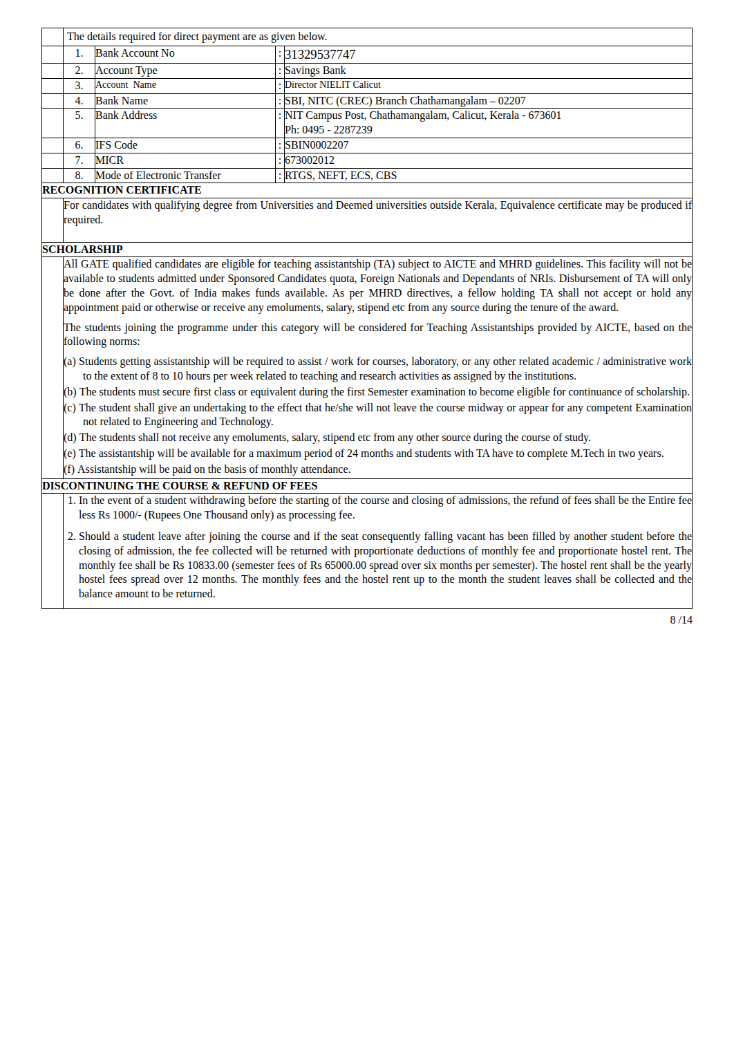| | The details required for direct payment are as given below. |
| | 1. | Bank Account No | : | 31329537747 |
| | 2. | Account Type | : | Savings Bank |
| | 3. | Account Name | : | Director NIELIT Calicut |
| | 4. | Bank Name | : | SBI, NITC (CREC) Branch Chathamangalam – 02207 |
| | 5. | Bank Address | : | NIT Campus Post, Chathamangalam, Calicut, Kerala - 673601 Ph: 0495 - 2287239 |
| | 6. | IFS Code | : | SBIN0002207 |
| | 7. | MICR | : | 673002012 |
| | 8. | Mode of Electronic Transfer | : | RTGS, NEFT, ECS, CBS |
| RECOGNITION CERTIFICATE |
| | For candidates with qualifying degree from Universities and Deemed universities outside Kerala, Equivalence certificate may be produced if required. |
| SCHOLARSHIP |
| | All GATE qualified candidates are eligible for teaching assistantship (TA) subject to AICTE and MHRD guidelines. This facility will not be available to students admitted under Sponsored Candidates quota, Foreign Nationals and Dependants of NRIs. Disbursement of TA will only be done after the Govt. of India makes funds available. As per MHRD directives, a fellow holding TA shall not accept or hold any appointment paid or otherwise or receive any emoluments, salary, stipend etc from any source during the tenure of the award. The students joining the programme under this category will be considered for Teaching Assistantships provided by AICTE, based on the following norms: (a) Students getting assistantship will be required to assist / work for courses, laboratory, or any other related academic / administrative work to the extent of 8 to 10 hours per week related to teaching and research activities as assigned by the institutions. (b) The students must secure first class or equivalent during the first Semester examination to become eligible for continuance of scholarship. (c) The student shall give an undertaking to the effect that he/she will not leave the course midway or appear for any competent Examination not related to Engineering and Technology. (d) The students shall not receive any emoluments, salary, stipend etc from any other source during the course of study. (e) The assistantship will be available for a maximum period of 24 months and students with TA have to complete M.Tech in two years. (f) Assistantship will be paid on the basis of monthly attendance. |
| DISCONTINUING THE COURSE & REFUND OF FEES |
| | In the event of a student withdrawing before the starting of the course and closing of admissions, the refund of fees shall be the Entire fee less Rs 1000/- (Rupees One Thousand only) as processing fee. Should a student leave after joining the course and if the seat consequently falling vacant has been filled by another student before the closing of admission, the fee collected will be returned with proportionate deductions of monthly fee and proportionate hostel rent. The monthly fee shall be Rs 10833.00 (semester fees of Rs 65000.00 spread over six months per semester). The hostel rent shall be the yearly hostel fees spread over 12 months. The monthly fees and the hostel rent up to the month the student leaves shall be collected and the balance amount to be returned. |
8 /14